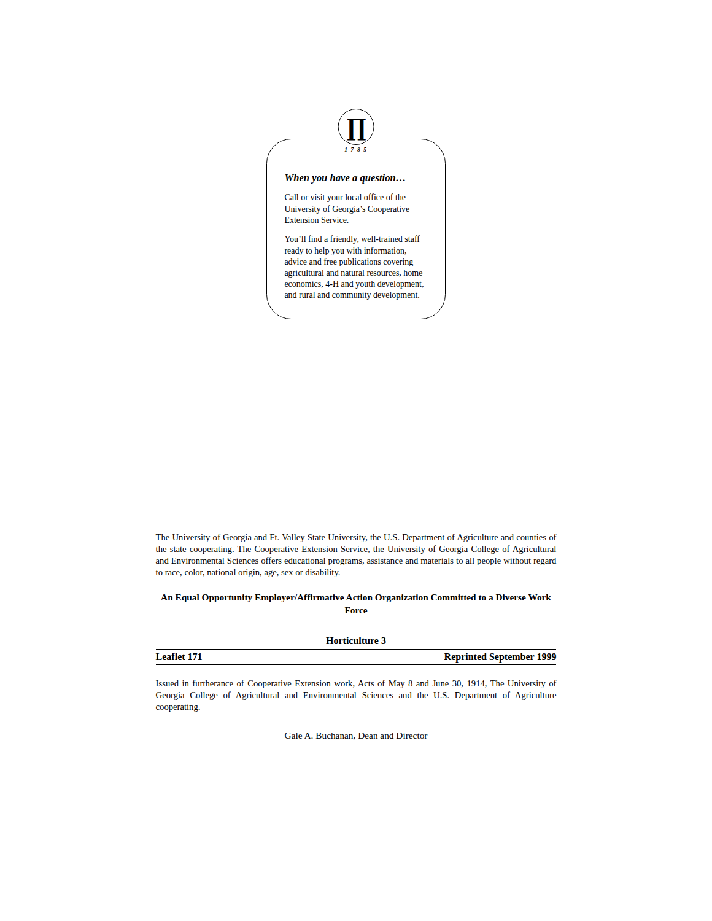∏
1 7 8 5
When you have a question…
Call or visit your local office of the University of Georgia’s Cooperative Extension Service.
You’ll find a friendly, well-trained staff ready to help you with information, advice and free publications covering agricultural and natural resources, home economics, 4-H and youth development, and rural and community development.
The University of Georgia and Ft. Valley State University, the U.S. Department of Agriculture and counties of the state cooperating. The Cooperative Extension Service, the University of Georgia College of Agricultural and Environmental Sciences offers educational programs, assistance and materials to all people without regard to race, color, national origin, age, sex or disability.
An Equal Opportunity Employer/Affirmative Action Organization Committed to a Diverse Work Force
Horticulture 3
Leaflet 171 Reprinted September 1999
Issued in furtherance of Cooperative Extension work, Acts of May 8 and June 30, 1914, The University of Georgia College of Agricultural and Environmental Sciences and the U.S. Department of Agriculture cooperating.
Gale A. Buchanan, Dean and Director